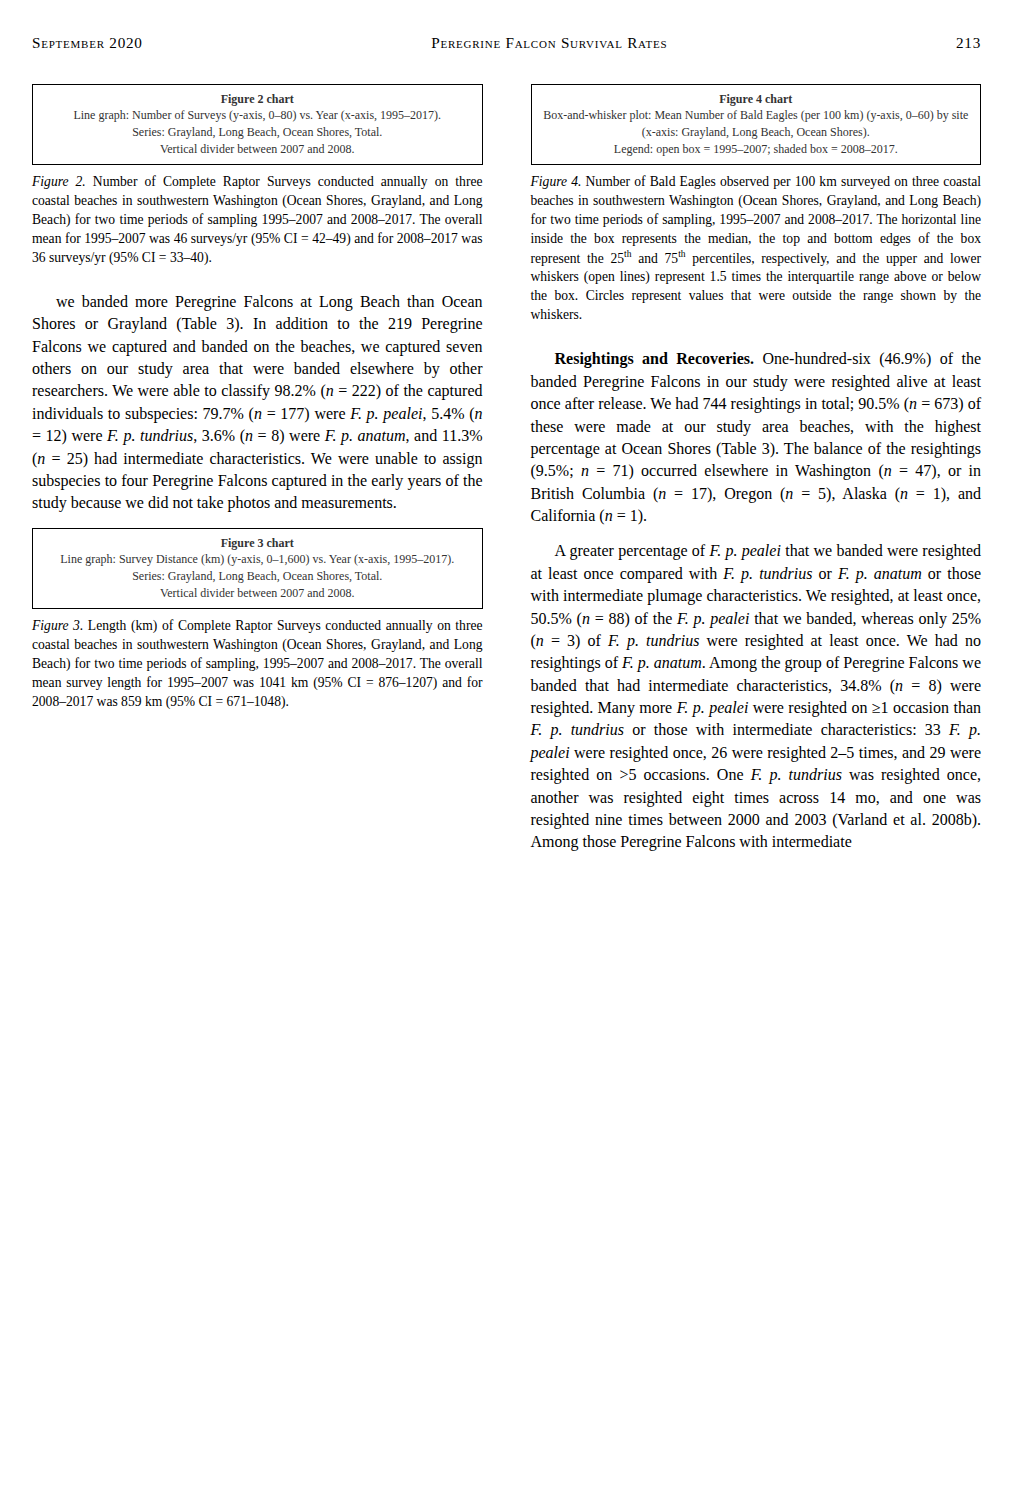September 2020 Peregrine Falcon Survival Rates 213
Figure 2 chart
Line graph: Number of Surveys (y-axis, 0–80) vs. Year (x-axis, 1995–2017).
Series: Grayland, Long Beach, Ocean Shores, Total.
Vertical divider between 2007 and 2008.
Figure 2. Number of Complete Raptor Surveys conducted annually on three coastal beaches in southwestern Washington (Ocean Shores, Grayland, and Long Beach) for two time periods of sampling 1995–2007 and 2008–2017. The overall mean for 1995–2007 was 46 surveys/yr (95% CI = 42–49) and for 2008–2017 was 36 surveys/yr (95% CI = 33–40).
we banded more Peregrine Falcons at Long Beach than Ocean Shores or Grayland (Table 3). In addition to the 219 Peregrine Falcons we captured and banded on the beaches, we captured seven others on our study area that were banded elsewhere by other researchers. We were able to classify 98.2% (n = 222) of the captured individuals to subspecies: 79.7% (n = 177) were F. p. pealei, 5.4% (n = 12) were F. p. tundrius, 3.6% (n = 8) were F. p. anatum, and 11.3% (n = 25) had intermediate characteristics. We were unable to assign subspecies to four Peregrine Falcons captured in the early years of the study because we did not take photos and measurements.
Figure 3 chart
Line graph: Survey Distance (km) (y-axis, 0–1,600) vs. Year (x-axis, 1995–2017).
Series: Grayland, Long Beach, Ocean Shores, Total.
Vertical divider between 2007 and 2008.
Figure 3. Length (km) of Complete Raptor Surveys conducted annually on three coastal beaches in southwestern Washington (Ocean Shores, Grayland, and Long Beach) for two time periods of sampling, 1995–2007 and 2008–2017. The overall mean survey length for 1995–2007 was 1041 km (95% CI = 876–1207) and for 2008–2017 was 859 km (95% CI = 671–1048).
Figure 4 chart
Box-and-whisker plot: Mean Number of Bald Eagles (per 100 km) (y-axis, 0–60) by site (x-axis: Grayland, Long Beach, Ocean Shores).
Legend: open box = 1995–2007; shaded box = 2008–2017.
Figure 4. Number of Bald Eagles observed per 100 km surveyed on three coastal beaches in southwestern Washington (Ocean Shores, Grayland, and Long Beach) for two time periods of sampling, 1995–2007 and 2008–2017. The horizontal line inside the box represents the median, the top and bottom edges of the box represent the 25th and 75th percentiles, respectively, and the upper and lower whiskers (open lines) represent 1.5 times the interquartile range above or below the box. Circles represent values that were outside the range shown by the whiskers.
Resightings and Recoveries. One-hundred-six (46.9%) of the banded Peregrine Falcons in our study were resighted alive at least once after release. We had 744 resightings in total; 90.5% (n = 673) of these were made at our study area beaches, with the highest percentage at Ocean Shores (Table 3). The balance of the resightings (9.5%; n = 71) occurred elsewhere in Washington (n = 47), or in British Columbia (n = 17), Oregon (n = 5), Alaska (n = 1), and California (n = 1).
A greater percentage of F. p. pealei that we banded were resighted at least once compared with F. p. tundrius or F. p. anatum or those with intermediate plumage characteristics. We resighted, at least once, 50.5% (n = 88) of the F. p. pealei that we banded, whereas only 25% (n = 3) of F. p. tundrius were resighted at least once. We had no resightings of F. p. anatum. Among the group of Peregrine Falcons we banded that had intermediate characteristics, 34.8% (n = 8) were resighted. Many more F. p. pealei were resighted on ≥1 occasion than F. p. tundrius or those with intermediate characteristics: 33 F. p. pealei were resighted once, 26 were resighted 2–5 times, and 29 were resighted on >5 occasions. One F. p. tundrius was resighted once, another was resighted eight times across 14 mo, and one was resighted nine times between 2000 and 2003 (Varland et al. 2008b). Among those Peregrine Falcons with intermediate